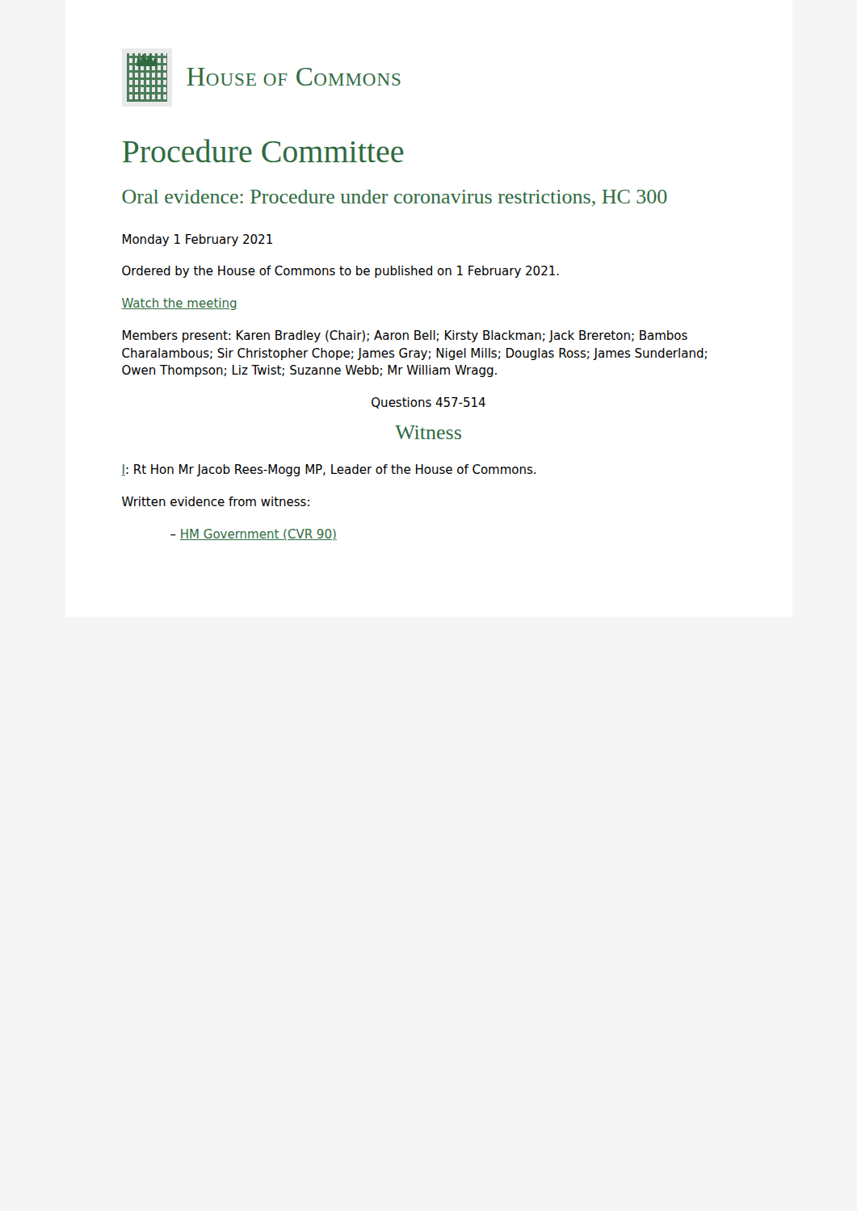HOUSE OF COMMONS
Procedure Committee
Oral evidence: Procedure under coronavirus restrictions, HC 300
Monday 1 February 2021
Ordered by the House of Commons to be published on 1 February 2021.
Watch the meeting
Members present: Karen Bradley (Chair); Aaron Bell; Kirsty Blackman; Jack Brereton; Bambos Charalambous; Sir Christopher Chope; James Gray; Nigel Mills; Douglas Ross; James Sunderland; Owen Thompson; Liz Twist; Suzanne Webb; Mr William Wragg.
Questions 457-514
Witness
I: Rt Hon Mr Jacob Rees-Mogg MP, Leader of the House of Commons.
Written evidence from witness:
HM Government (CVR 90)